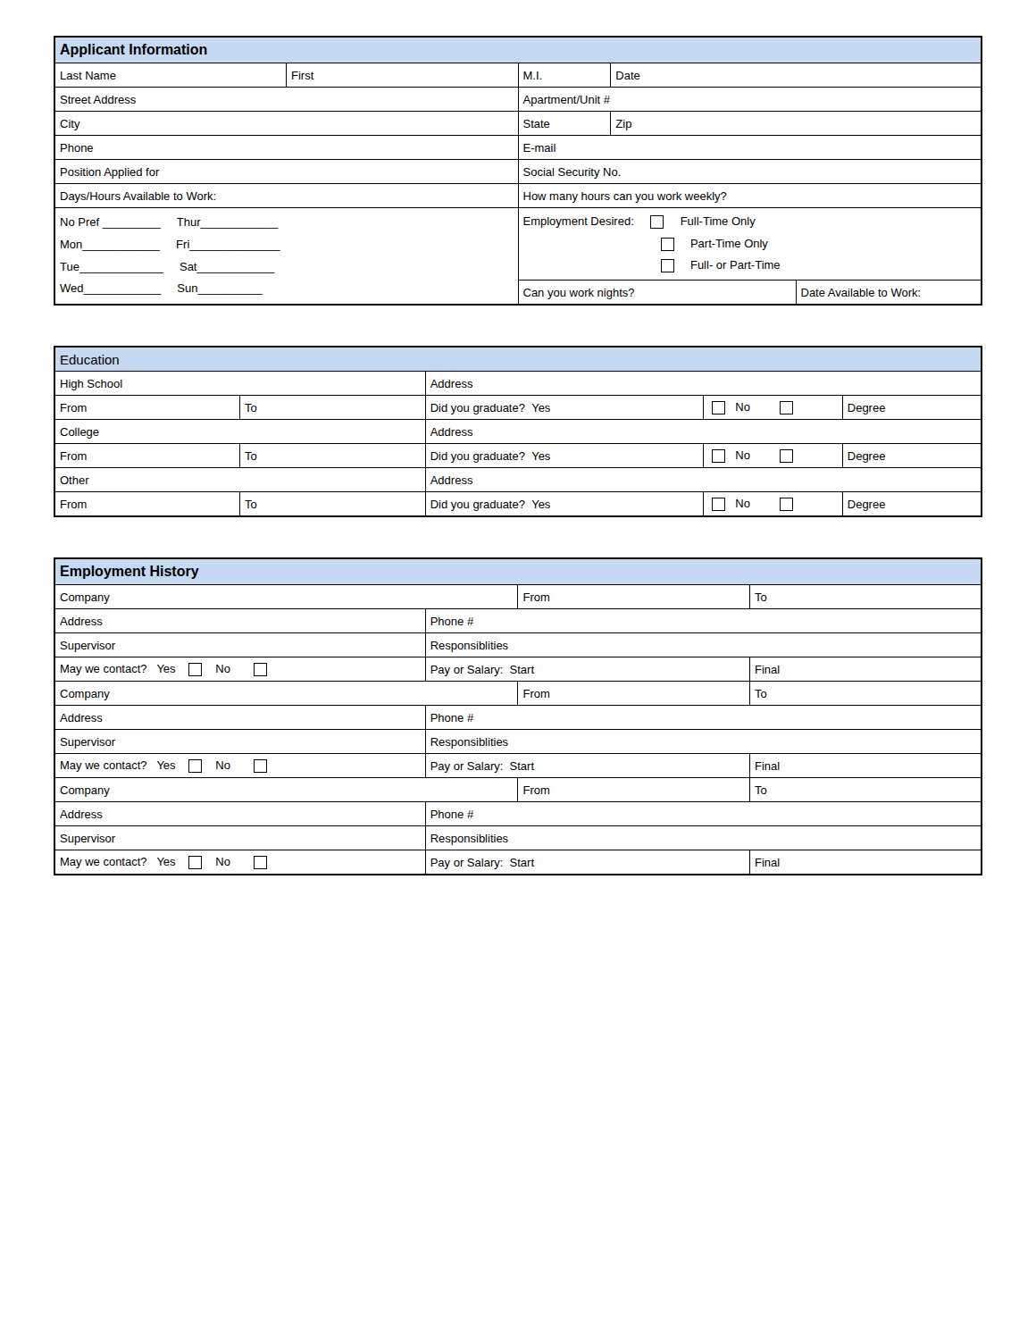| Applicant Information |
| Last Name | First | M.I. | Date |
| Street Address | Apartment/Unit # |
| City | State | Zip |
| Phone | E-mail |
| Position Applied for | Social Security No. |
| Days/Hours Available to Work: | How many hours can you work weekly? |
| No Pref _________ Thur____________ Mon____________ Fri______________ Tue_____________ Sat____________ Wed____________ Sun__________ | / Employment Desired: Full-Time Only Part-Time Only Full- or Part-Time / / Can you work nights? / Date Available to Work: / |
| Education |
| High School | Address |
| From | To | Did you graduate? Yes | No | Degree |
| College | Address |
| From | To | Did you graduate? Yes | No | Degree |
| Other | Address |
| From | To | Did you graduate? Yes | No | Degree |
| Employment History |
| Company | From | To |
| Address | Phone # |
| Supervisor | Responsiblities |
| May we contact? Yes No | Pay or Salary: Start | Final |
| Company | From | To |
| Address | Phone # |
| Supervisor | Responsiblities |
| May we contact? Yes No | Pay or Salary: Start | Final |
| Company | From | To |
| Address | Phone # |
| Supervisor | Responsiblities |
| May we contact? Yes No | Pay or Salary: Start | Final |